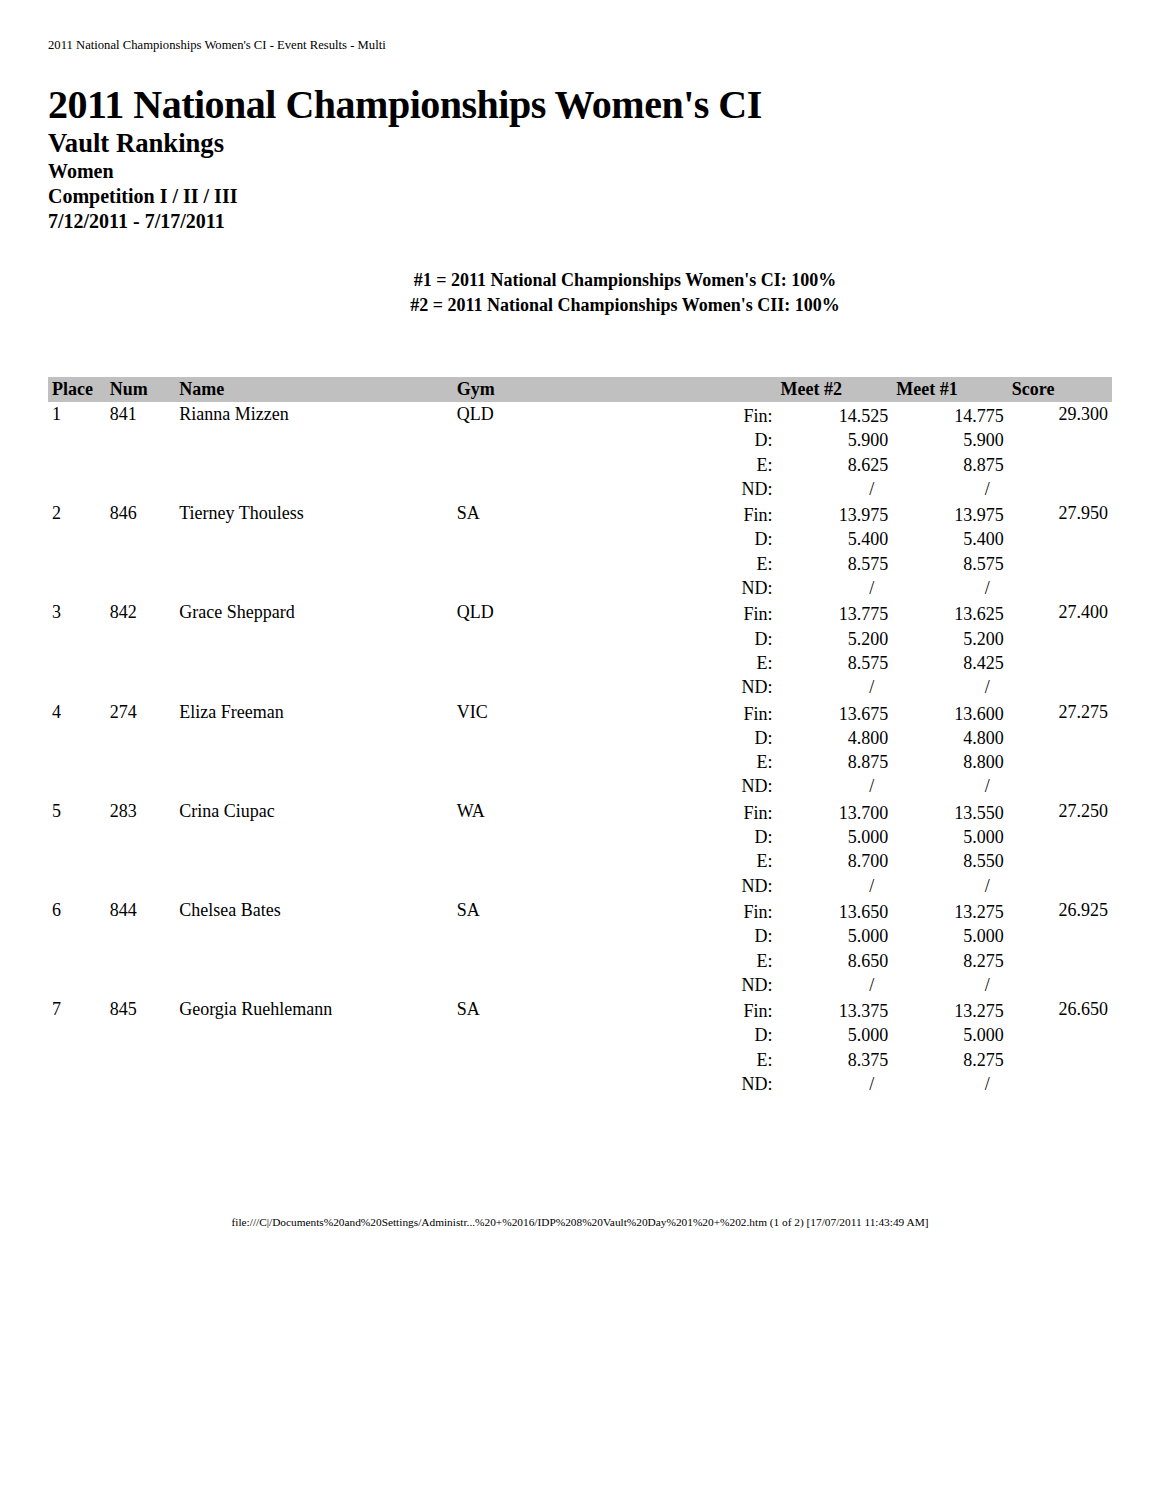2011 National Championships Women's CI - Event Results - Multi
2011 National Championships Women's CI
Vault Rankings
Women
Competition I / II / III
7/12/2011 - 7/17/2011
#1 = 2011 National Championships Women's CI: 100%
#2 = 2011 National Championships Women's CII: 100%
| Place | Num | Name | Gym | | Meet #2 | Meet #1 | Score |
| --- | --- | --- | --- | --- | --- | --- | --- |
| 1 | 841 | Rianna Mizzen | QLD | Fin: D: E: ND: | 14.525 5.900 8.625 / | 14.775 5.900 8.875 / | 29.300 |
| 2 | 846 | Tierney Thouless | SA | Fin: D: E: ND: | 13.975 5.400 8.575 / | 13.975 5.400 8.575 / | 27.950 |
| 3 | 842 | Grace Sheppard | QLD | Fin: D: E: ND: | 13.775 5.200 8.575 / | 13.625 5.200 8.425 / | 27.400 |
| 4 | 274 | Eliza Freeman | VIC | Fin: D: E: ND: | 13.675 4.800 8.875 / | 13.600 4.800 8.800 / | 27.275 |
| 5 | 283 | Crina Ciupac | WA | Fin: D: E: ND: | 13.700 5.000 8.700 / | 13.550 5.000 8.550 / | 27.250 |
| 6 | 844 | Chelsea Bates | SA | Fin: D: E: ND: | 13.650 5.000 8.650 / | 13.275 5.000 8.275 / | 26.925 |
| 7 | 845 | Georgia Ruehlemann | SA | Fin: D: E: ND: | 13.375 5.000 8.375 / | 13.275 5.000 8.275 / | 26.650 |
file:///C|/Documents%20and%20Settings/Administr...%20+%2016/IDP%208%20Vault%20Day%201%20+%202.htm (1 of 2) [17/07/2011 11:43:49 AM]